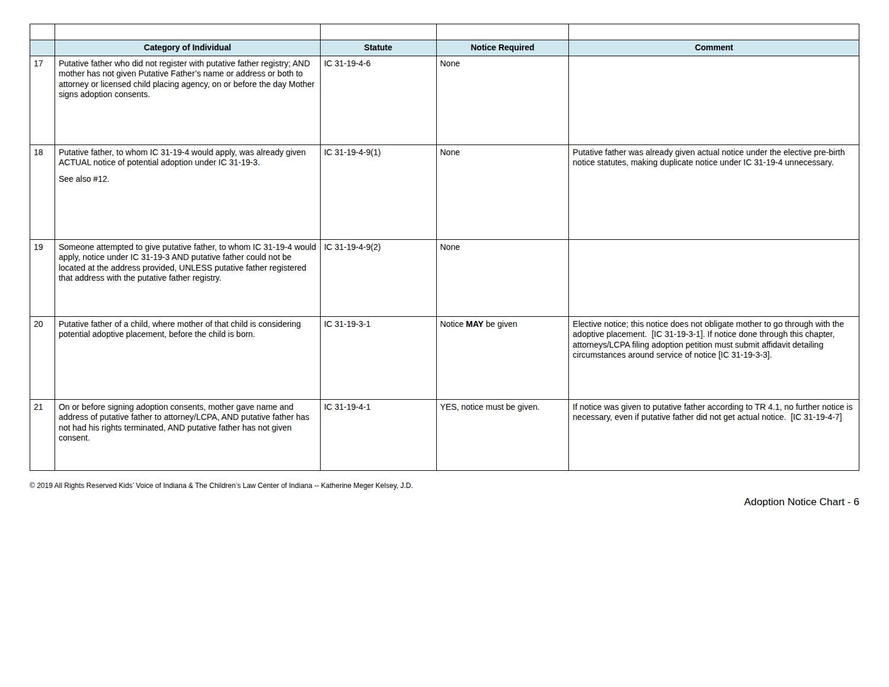| | Category of Individual | Statute | Notice Required | Comment |
| --- | --- | --- | --- | --- |
| 17 | Putative father who did not register with putative father registry; AND mother has not given Putative Father’s name or address or both to attorney or licensed child placing agency, on or before the day Mother signs adoption consents. | IC 31-19-4-6 | None | |
| 18 | Putative father, to whom IC 31-19-4 would apply, was already given ACTUAL notice of potential adoption under IC 31-19-3. See also #12. | IC 31-19-4-9(1) | None | Putative father was already given actual notice under the elective pre-birth notice statutes, making duplicate notice under IC 31-19-4 unnecessary. |
| 19 | Someone attempted to give putative father, to whom IC 31-19-4 would apply, notice under IC 31-19-3 AND putative father could not be located at the address provided, UNLESS putative father registered that address with the putative father registry. | IC 31-19-4-9(2) | None | |
| 20 | Putative father of a child, where mother of that child is considering potential adoptive placement, before the child is born. | IC 31-19-3-1 | Notice MAY be given | Elective notice; this notice does not obligate mother to go through with the adoptive placement. [IC 31-19-3-1]. If notice done through this chapter, attorneys/LCPA filing adoption petition must submit affidavit detailing circumstances around service of notice [IC 31-19-3-3]. |
| 21 | On or before signing adoption consents, mother gave name and address of putative father to attorney/LCPA, AND putative father has not had his rights terminated, AND putative father has not given consent. | IC 31-19-4-1 | YES, notice must be given. | If notice was given to putative father according to TR 4.1, no further notice is necessary, even if putative father did not get actual notice. [IC 31-19-4-7] |
© 2019 All Rights Reserved Kids’ Voice of Indiana & The Children’s Law Center of Indiana -- Katherine Meger Kelsey, J.D.
Adoption Notice Chart - 6